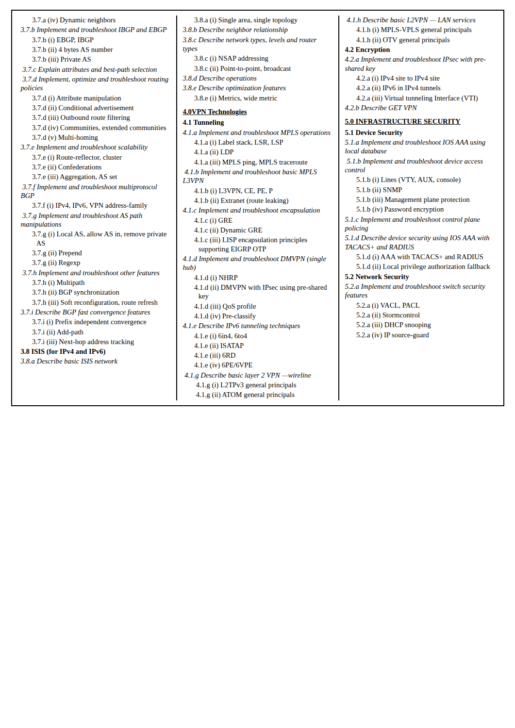3.7.a (iv) Dynamic neighbors
3.7.b Implement and troubleshoot IBGP and EBGP
3.7.b (i) EBGP, IBGP
3.7.b (ii) 4 bytes AS number
3.7.b (iii) Private AS
3.7.c Explain attributes and best-path selection
3.7.d Implement, optimize and troubleshoot routing policies
3.7.d (i) Attribute manipulation
3.7.d (ii) Conditional advertisement
3.7.d (iii) Outbound route filtering
3.7.d (iv) Communities, extended communities
3.7.d (v) Multi-homing
3.7.e Implement and troubleshoot scalability
3.7.e (i) Route-reflector, cluster
3.7.e (ii) Confederations
3.7.e (iii) Aggregation, AS set
3.7.f Implement and troubleshoot multiprotocol BGP
3.7.f (i) IPv4, IPv6, VPN address-family
3.7.g Implement and troubleshoot AS path manipulations
3.7.g (i) Local AS, allow AS in, remove private AS
3.7.g (ii) Prepend
3.7.g (ii) Regexp
3.7.h Implement and troubleshoot other features
3.7.h (i) Multipath
3.7.h (ii) BGP synchronization
3.7.h (iii) Soft reconfiguration, route refresh
3.7.i Describe BGP fast convergence features
3.7.i (i) Prefix independent convergence
3.7.i (ii) Add-path
3.7.i (iii) Next-hop address tracking
3.8 ISIS (for IPv4 and IPv6)
3.8.a Describe basic ISIS network
3.8.a (i) Single area, single topology
3.8.b Describe neighbor relationship
3.8.c Describe network types, levels and router types
3.8.c (i) NSAP addressing
3.8.c (ii) Point-to-point, broadcast
3.8.d Describe operations
3.8.e Describe optimization features
3.8.e (i) Metrics, wide metric
4.0VPN Technologies
4.1 Tunneling
4.1.a Implement and troubleshoot MPLS operations
4.1.a (i) Label stack, LSR, LSP
4.1.a (ii) LDP
4.1.a (iii) MPLS ping, MPLS traceroute
4.1.b Implement and troubleshoot basic MPLS L3VPN
4.1.b (i) L3VPN, CE, PE, P
4.1.b (ii) Extranet (route leaking)
4.1.c Implement and troubleshoot encapsulation
4.1.c (i) GRE
4.1.c (ii) Dynamic GRE
4.1.c (iii) LISP encapsulation principles supporting EIGRP OTP
4.1.d Implement and troubleshoot DMVPN (single hub)
4.1.d (i) NHRP
4.1.d (ii) DMVPN with IPsec using pre-shared key
4.1.d (iii) QoS profile
4.1.d (iv) Pre-classify
4.1.e Describe IPv6 tunneling techniques
4.1.e (i) 6in4, 6to4
4.1.e (ii) ISATAP
4.1.e (iii) 6RD
4.1.e (iv) 6PE/6VPE
4.1.g Describe basic layer 2 VPN —wireline
4.1.g (i) L2TPv3 general principals
4.1.g (ii) ATOM general principals
4.1.h Describe basic L2VPN — LAN services
4.1.h (i) MPLS-VPLS general principals
4.1.h (ii) OTV general principals
4.2 Encryption
4.2.a Implement and troubleshoot IPsec with pre-shared key
4.2.a (i) IPv4 site to IPv4 site
4.2.a (ii) IPv6 in IPv4 tunnels
4.2.a (iii) Virtual tunneling Interface (VTI)
4.2.b Describe GET VPN
5.0 INFRASTRUCTURE SECURITY
5.1 Device Security
5.1.a Implement and troubleshoot IOS AAA using local database
5.1.b Implement and troubleshoot device access control
5.1.b (i) Lines (VTY, AUX, console)
5.1.b (ii) SNMP
5.1.b (iii) Management plane protection
5.1.b (iv) Password encryption
5.1.c Implement and troubleshoot control plane policing
5.1.d Describe device security using IOS AAA with TACACS+ and RADIUS
5.1.d (i) AAA with TACACS+ and RADIUS
5.1.d (ii) Local privilege authorization fallback
5.2 Network Security
5.2.a Implement and troubleshoot switch security features
5.2.a (i) VACL, PACL
5.2.a (ii) Stormcontrol
5.2.a (iii) DHCP snooping
5.2.a (iv) IP source-guard